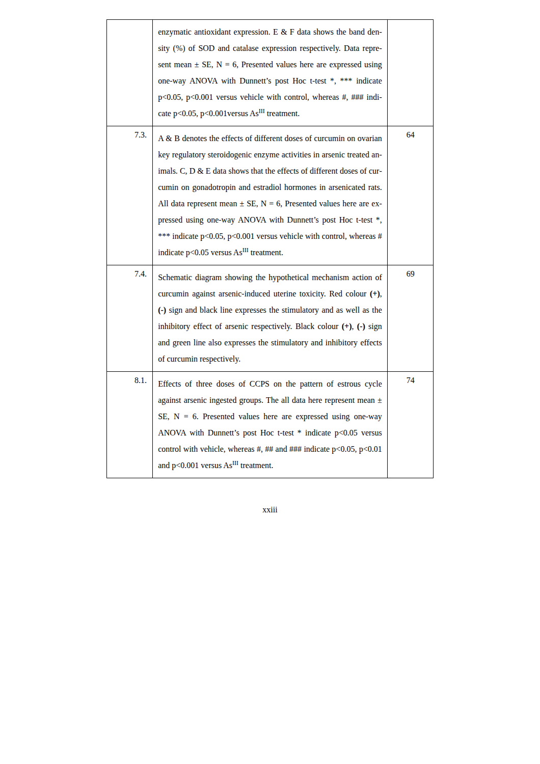| | enzymatic antioxidant expression. E & F data shows the band density (%) of SOD and catalase expression respectively. Data represent mean ± SE, N = 6, Presented values here are expressed using one-way ANOVA with Dunnett’s post Hoc t-test *, *** indicate p<0.05, p<0.001 versus vehicle with control, whereas #, ### indicate p<0.05, p<0.001versus As III treatment. | |
| 7.3. | A & B denotes the effects of different doses of curcumin on ovarian key regulatory steroidogenic enzyme activities in arsenic treated animals. C, D & E data shows that the effects of different doses of curcumin on gonadotropin and estradiol hormones in arsenicated rats. All data represent mean ± SE, N = 6, Presented values here are expressed using one-way ANOVA with Dunnett’s post Hoc t-test *, *** indicate p<0.05, p<0.001 versus vehicle with control, whereas # indicate p<0.05 versus As III treatment. | 64 |
| 7.4. | Schematic diagram showing the hypothetical mechanism action of curcumin against arsenic-induced uterine toxicity. Red colour (+) , (-) sign and black line expresses the stimulatory and as well as the inhibitory effect of arsenic respectively. Black colour (+) , (-) sign and green line also expresses the stimulatory and inhibitory effects of curcumin respectively. | 69 |
| 8.1. | Effects of three doses of CCPS on the pattern of estrous cycle against arsenic ingested groups. The all data here represent mean ± SE, N = 6. Presented values here are expressed using one-way ANOVA with Dunnett’s post Hoc t-test * indicate p<0.05 versus control with vehicle, whereas #, ## and ### indicate p<0.05, p<0.01 and p<0.001 versus As III treatment. | 74 |
xxiii